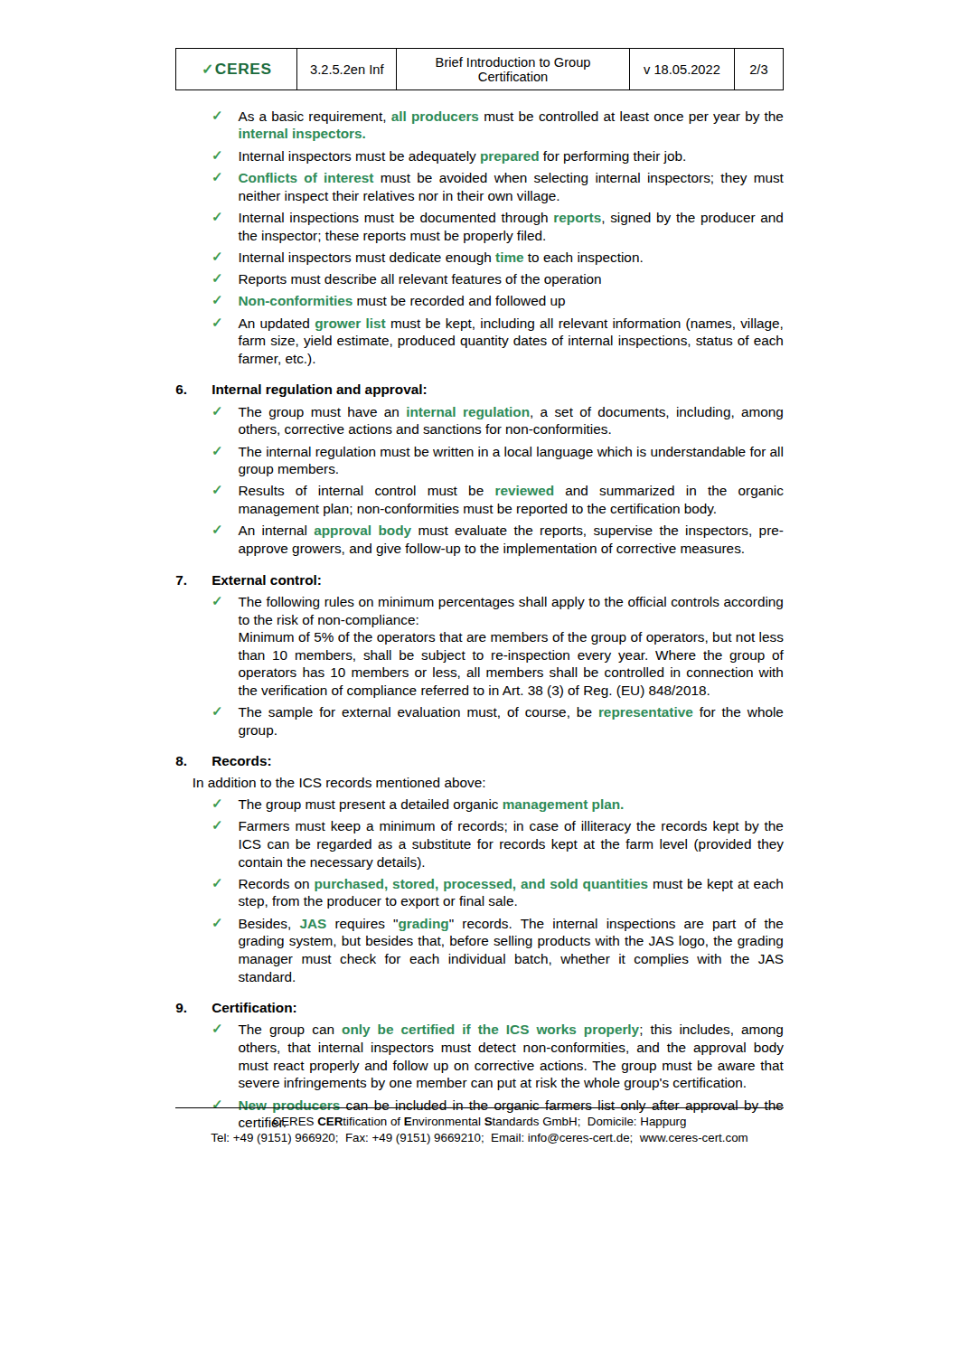| ✓ CERES | 3.2.5.2en Inf | Brief Introduction to Group Certification | v 18.05.2022 | 2/3 |
As a basic requirement, all producers must be controlled at least once per year by the internal inspectors.
Internal inspectors must be adequately prepared for performing their job.
Conflicts of interest must be avoided when selecting internal inspectors; they must neither inspect their relatives nor in their own village.
Internal inspections must be documented through reports, signed by the producer and the inspector; these reports must be properly filed.
Internal inspectors must dedicate enough time to each inspection.
Reports must describe all relevant features of the operation
Non-conformities must be recorded and followed up
An updated grower list must be kept, including all relevant information (names, village, farm size, yield estimate, produced quantity dates of internal inspections, status of each farmer, etc.).
6. Internal regulation and approval:
The group must have an internal regulation, a set of documents, including, among others, corrective actions and sanctions for non-conformities.
The internal regulation must be written in a local language which is understandable for all group members.
Results of internal control must be reviewed and summarized in the organic management plan; non-conformities must be reported to the certification body.
An internal approval body must evaluate the reports, supervise the inspectors, pre-approve growers, and give follow-up to the implementation of corrective measures.
7. External control:
The following rules on minimum percentages shall apply to the official controls according to the risk of non-compliance:
Minimum of 5% of the operators that are members of the group of operators, but not less than 10 members, shall be subject to re-inspection every year. Where the group of operators has 10 members or less, all members shall be controlled in connection with the verification of compliance referred to in Art. 38 (3) of Reg. (EU) 848/2018.
The sample for external evaluation must, of course, be representative for the whole group.
8. Records:
In addition to the ICS records mentioned above:
The group must present a detailed organic management plan.
Farmers must keep a minimum of records; in case of illiteracy the records kept by the ICS can be regarded as a substitute for records kept at the farm level (provided they contain the necessary details).
Records on purchased, stored, processed, and sold quantities must be kept at each step, from the producer to export or final sale.
Besides, JAS requires "grading" records. The internal inspections are part of the grading system, but besides that, before selling products with the JAS logo, the grading manager must check for each individual batch, whether it complies with the JAS standard.
9. Certification:
The group can only be certified if the ICS works properly; this includes, among others, that internal inspectors must detect non-conformities, and the approval body must react properly and follow up on corrective actions. The group must be aware that severe infringements by one member can put at risk the whole group's certification.
New producers can be included in the organic farmers list only after approval by the certifier.
CERES CERtification of Environmental Standards GmbH; Domicile: Happurg
Tel: +49 (9151) 966920; Fax: +49 (9151) 9669210; Email: info@ceres-cert.de; www.ceres-cert.com